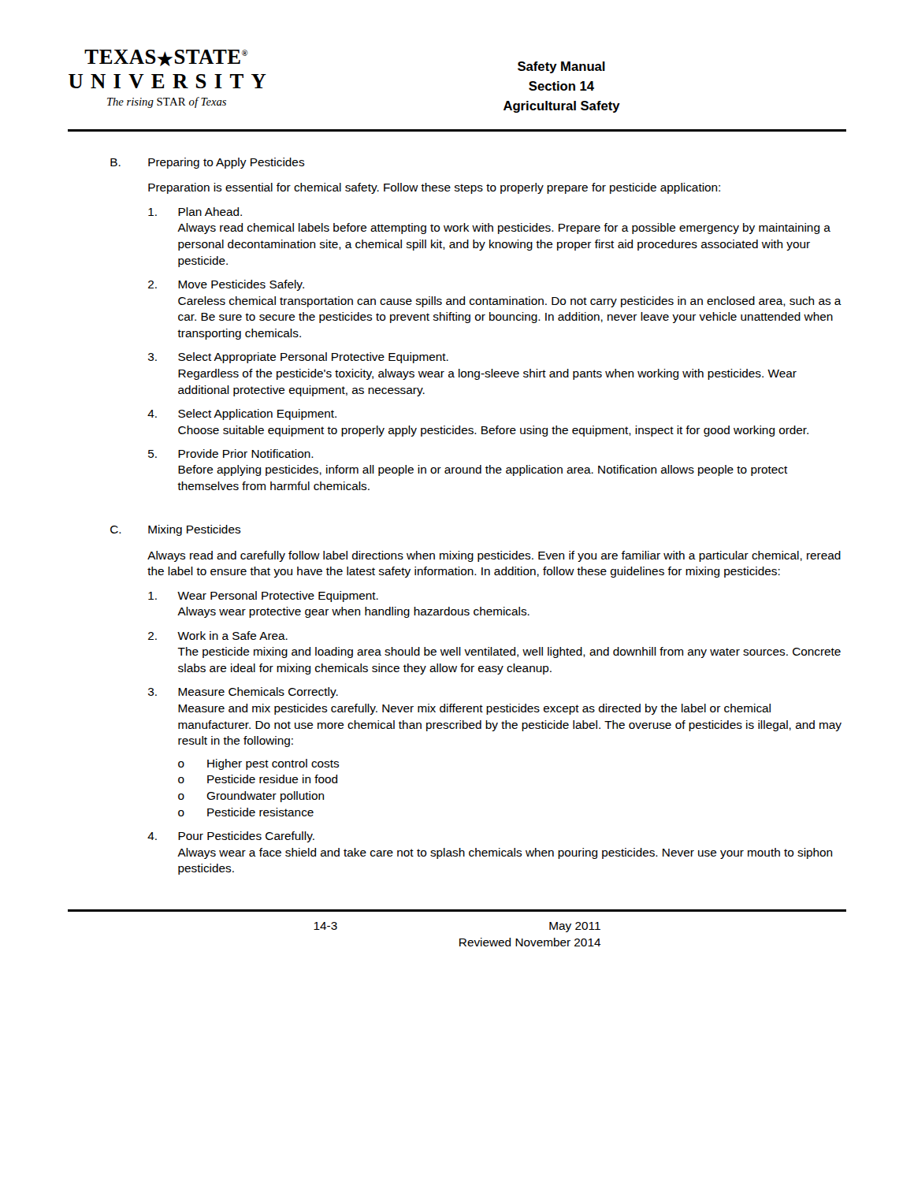TEXAS★STATE®
UNIVERSITY
The rising STAR of Texas
Safety Manual
Section 14
Agricultural Safety
B. Preparing to Apply Pesticides
Preparation is essential for chemical safety. Follow these steps to properly prepare for pesticide application:
1. Plan Ahead. Always read chemical labels before attempting to work with pesticides. Prepare for a possible emergency by maintaining a personal decontamination site, a chemical spill kit, and by knowing the proper first aid procedures associated with your pesticide.
2. Move Pesticides Safely. Careless chemical transportation can cause spills and contamination. Do not carry pesticides in an enclosed area, such as a car. Be sure to secure the pesticides to prevent shifting or bouncing. In addition, never leave your vehicle unattended when transporting chemicals.
3. Select Appropriate Personal Protective Equipment. Regardless of the pesticide's toxicity, always wear a long-sleeve shirt and pants when working with pesticides. Wear additional protective equipment, as necessary.
4. Select Application Equipment. Choose suitable equipment to properly apply pesticides. Before using the equipment, inspect it for good working order.
5. Provide Prior Notification. Before applying pesticides, inform all people in or around the application area. Notification allows people to protect themselves from harmful chemicals.
C. Mixing Pesticides
Always read and carefully follow label directions when mixing pesticides. Even if you are familiar with a particular chemical, reread the label to ensure that you have the latest safety information. In addition, follow these guidelines for mixing pesticides:
1. Wear Personal Protective Equipment. Always wear protective gear when handling hazardous chemicals.
2. Work in a Safe Area. The pesticide mixing and loading area should be well ventilated, well lighted, and downhill from any water sources. Concrete slabs are ideal for mixing chemicals since they allow for easy cleanup.
3. Measure Chemicals Correctly. Measure and mix pesticides carefully. Never mix different pesticides except as directed by the label or chemical manufacturer. Do not use more chemical than prescribed by the pesticide label. The overuse of pesticides is illegal, and may result in the following:
oHigher pest control costs
oPesticide residue in food
oGroundwater pollution
oPesticide resistance
4. Pour Pesticides Carefully. Always wear a face shield and take care not to splash chemicals when pouring pesticides. Never use your mouth to siphon pesticides.
14-3
May 2011
Reviewed November 2014